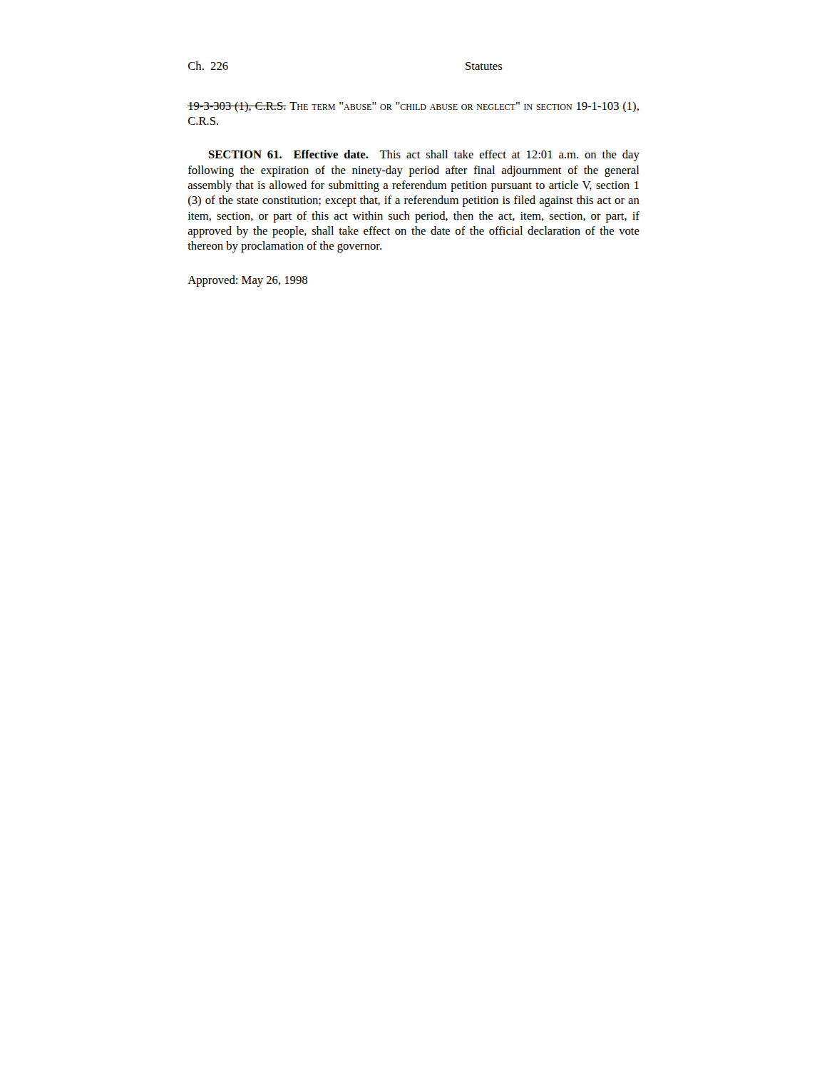Ch. 226
Statutes
19-3-303 (1), C.R.S. The term "abuse" or "child abuse or neglect" in section 19-1-103 (1), C.R.S.
SECTION 61. Effective date. This act shall take effect at 12:01 a.m. on the day following the expiration of the ninety-day period after final adjournment of the general assembly that is allowed for submitting a referendum petition pursuant to article V, section 1 (3) of the state constitution; except that, if a referendum petition is filed against this act or an item, section, or part of this act within such period, then the act, item, section, or part, if approved by the people, shall take effect on the date of the official declaration of the vote thereon by proclamation of the governor.
Approved: May 26, 1998